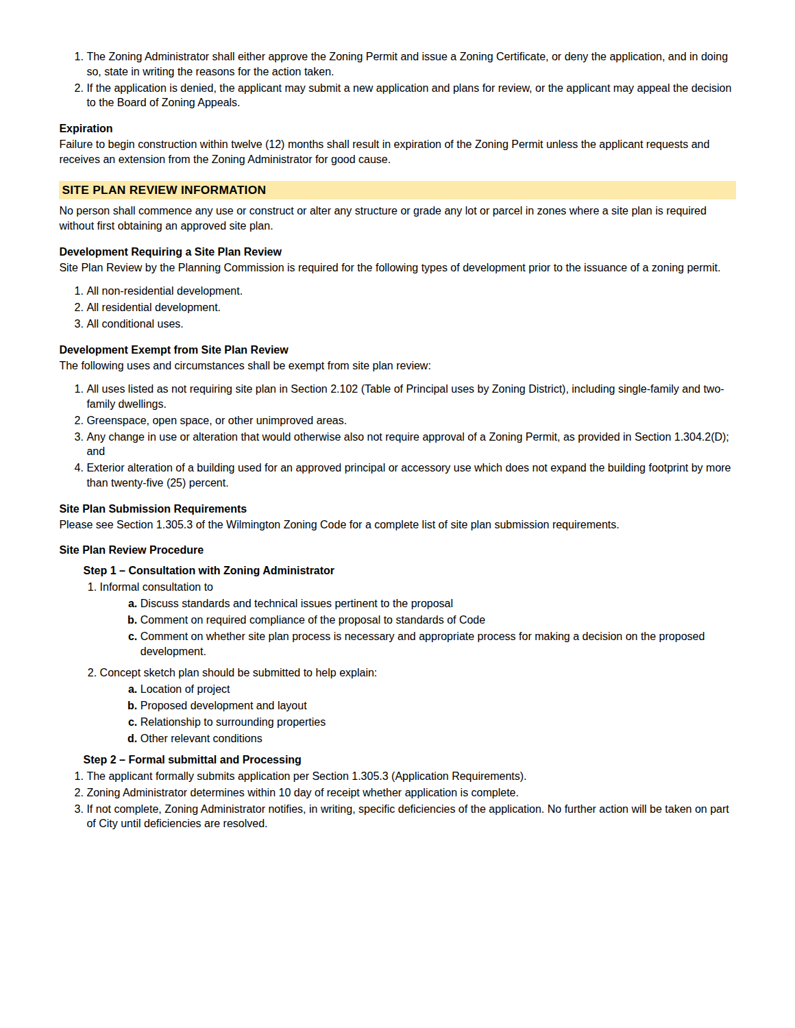The Zoning Administrator shall either approve the Zoning Permit and issue a Zoning Certificate, or deny the application, and in doing so, state in writing the reasons for the action taken.
If the application is denied, the applicant may submit a new application and plans for review, or the applicant may appeal the decision to the Board of Zoning Appeals.
Expiration
Failure to begin construction within twelve (12) months shall result in expiration of the Zoning Permit unless the applicant requests and receives an extension from the Zoning Administrator for good cause.
SITE PLAN REVIEW INFORMATION
No person shall commence any use or construct or alter any structure or grade any lot or parcel in zones where a site plan is required without first obtaining an approved site plan.
Development Requiring a Site Plan Review
Site Plan Review by the Planning Commission is required for the following types of development prior to the issuance of a zoning permit.
All non-residential development.
All residential development.
All conditional uses.
Development Exempt from Site Plan Review
The following uses and circumstances shall be exempt from site plan review:
All uses listed as not requiring site plan in Section 2.102 (Table of Principal uses by Zoning District), including single-family and two-family dwellings.
Greenspace, open space, or other unimproved areas.
Any change in use or alteration that would otherwise also not require approval of a Zoning Permit, as provided in Section 1.304.2(D); and
Exterior alteration of a building used for an approved principal or accessory use which does not expand the building footprint by more than twenty-five (25) percent.
Site Plan Submission Requirements
Please see Section 1.305.3 of the Wilmington Zoning Code for a complete list of site plan submission requirements.
Site Plan Review Procedure
Step 1 – Consultation with Zoning Administrator
Informal consultation to
Discuss standards and technical issues pertinent to the proposal
Comment on required compliance of the proposal to standards of Code
Comment on whether site plan process is necessary and appropriate process for making a decision on the proposed development.
Concept sketch plan should be submitted to help explain:
Location of project
Proposed development and layout
Relationship to surrounding properties
Other relevant conditions
Step 2 – Formal submittal and Processing
The applicant formally submits application per Section 1.305.3 (Application Requirements).
Zoning Administrator determines within 10 day of receipt whether application is complete.
If not complete, Zoning Administrator notifies, in writing, specific deficiencies of the application. No further action will be taken on part of City until deficiencies are resolved.